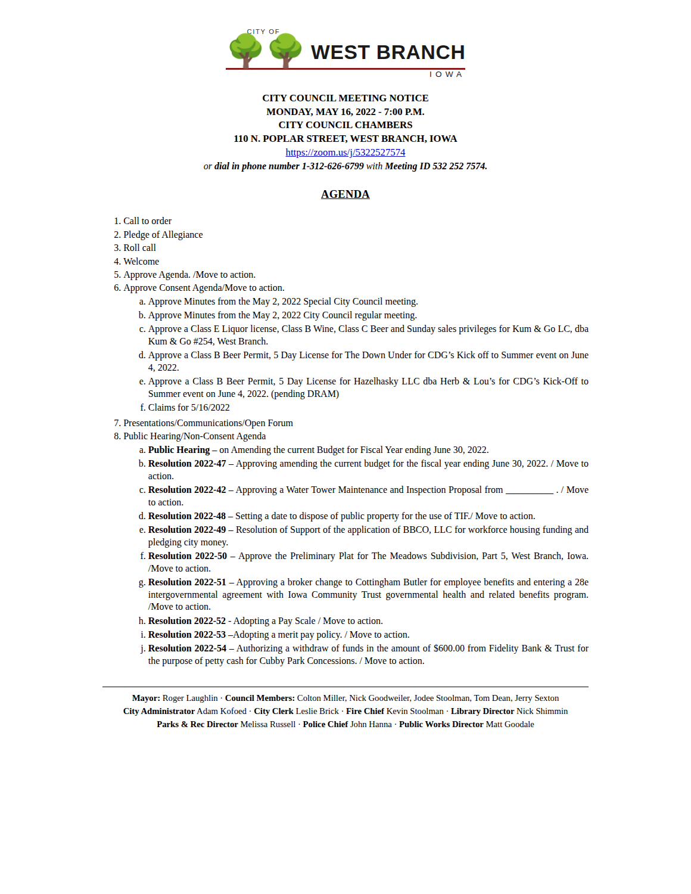CITY OF
🌳🌳WEST BRANCH
IOWA
CITY COUNCIL MEETING NOTICE
MONDAY, MAY 16, 2022 - 7:00 P.M.
CITY COUNCIL CHAMBERS
110 N. POPLAR STREET, WEST BRANCH, IOWA
https://zoom.us/j/5322527574
or dial in phone number 1-312-626-6799 with Meeting ID 532 252 7574.
AGENDA
Call to order
Pledge of Allegiance
Roll call
Welcome
Approve Agenda. /Move to action.
Approve Consent Agenda/Move to action.
Approve Minutes from the May 2, 2022 Special City Council meeting.
Approve Minutes from the May 2, 2022 City Council regular meeting.
Approve a Class E Liquor license, Class B Wine, Class C Beer and Sunday sales privileges for Kum & Go LC, dba Kum & Go #254, West Branch.
Approve a Class B Beer Permit, 5 Day License for The Down Under for CDG’s Kick off to Summer event on June 4, 2022.
Approve a Class B Beer Permit, 5 Day License for Hazelhasky LLC dba Herb & Lou’s for CDG’s Kick-Off to Summer event on June 4, 2022. (pending DRAM)
Claims for 5/16/2022
Presentations/Communications/Open Forum
Public Hearing/Non-Consent Agenda
Public Hearing – on Amending the current Budget for Fiscal Year ending June 30, 2022.
Resolution 2022-47 – Approving amending the current budget for the fiscal year ending June 30, 2022. / Move to action.
Resolution 2022-42 – Approving a Water Tower Maintenance and Inspection Proposal from __________ . / Move to action.
Resolution 2022-48 – Setting a date to dispose of public property for the use of TIF./ Move to action.
Resolution 2022-49 – Resolution of Support of the application of BBCO, LLC for workforce housing funding and pledging city money.
Resolution 2022-50 – Approve the Preliminary Plat for The Meadows Subdivision, Part 5, West Branch, Iowa. /Move to action.
Resolution 2022-51 – Approving a broker change to Cottingham Butler for employee benefits and entering a 28e intergovernmental agreement with Iowa Community Trust governmental health and related benefits program. /Move to action.
Resolution 2022-52 - Adopting a Pay Scale / Move to action.
Resolution 2022-53 –Adopting a merit pay policy. / Move to action.
Resolution 2022-54 – Authorizing a withdraw of funds in the amount of $600.00 from Fidelity Bank & Trust for the purpose of petty cash for Cubby Park Concessions. / Move to action.
Mayor: Roger Laughlin · Council Members: Colton Miller, Nick Goodweiler, Jodee Stoolman, Tom Dean, Jerry Sexton
City Administrator Adam Kofoed · City Clerk Leslie Brick · Fire Chief Kevin Stoolman · Library Director Nick Shimmin
Parks & Rec Director Melissa Russell · Police Chief John Hanna · Public Works Director Matt Goodale